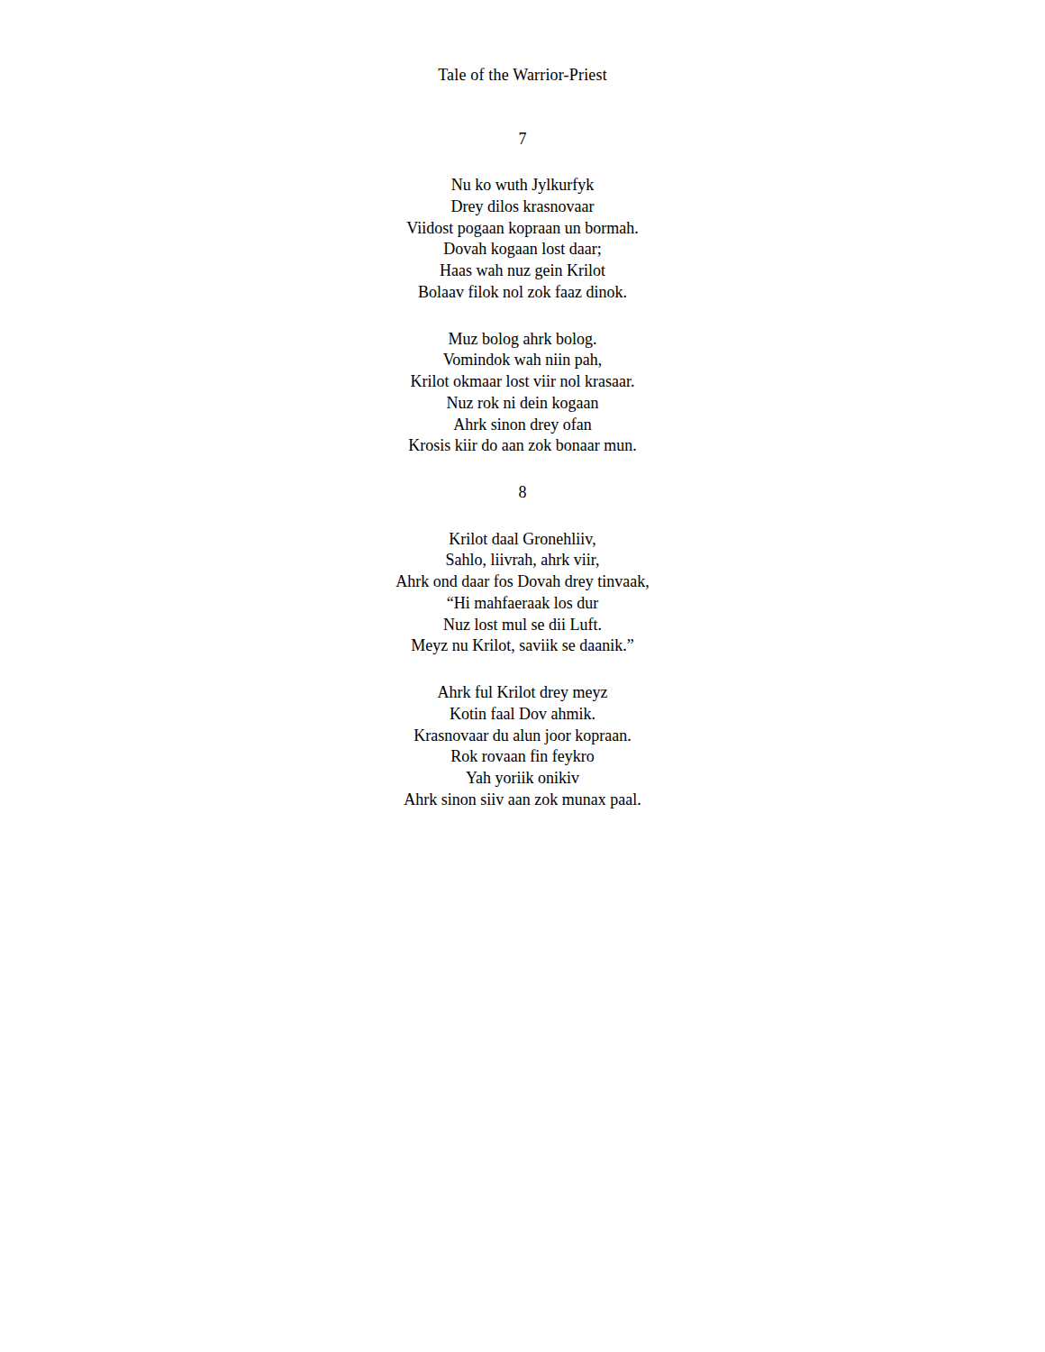Tale of the Warrior-Priest
7
Nu ko wuth Jylkurfyk
Drey dilos krasnovaar
Viidost pogaan kopraan un bormah.
Dovah kogaan lost daar;
Haas wah nuz gein Krilot
Bolaav filok nol zok faaz dinok.
Muz bolog ahrk bolog.
Vomindok wah niin pah,
Krilot okmaar lost viir nol krasaar.
Nuz rok ni dein kogaan
Ahrk sinon drey ofan
Krosis kiir do aan zok bonaar mun.
8
Krilot daal Gronehliiv,
Sahlo, liivrah, ahrk viir,
Ahrk ond daar fos Dovah drey tinvaak,
“Hi mahfaeraak los dur
Nuz lost mul se dii Luft.
Meyz nu Krilot, saviik se daanik.”
Ahrk ful Krilot drey meyz
Kotin faal Dov ahmik.
Krasnovaar du alun joor kopraan.
Rok rovaan fin feykro
Yah yoriik onikiv
Ahrk sinon siiv aan zok munax paal.